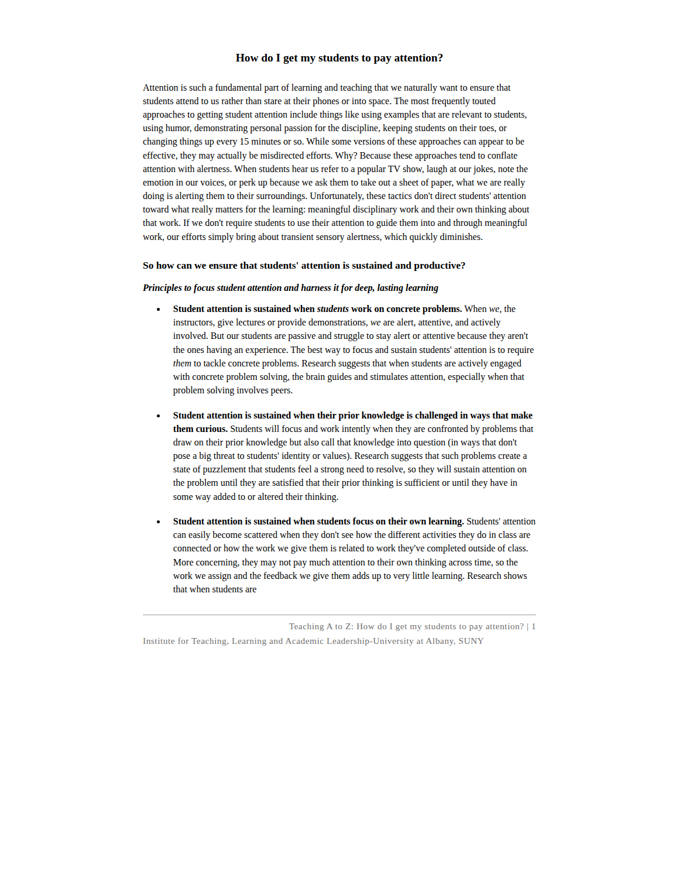How do I get my students to pay attention?
Attention is such a fundamental part of learning and teaching that we naturally want to ensure that students attend to us rather than stare at their phones or into space. The most frequently touted approaches to getting student attention include things like using examples that are relevant to students, using humor, demonstrating personal passion for the discipline, keeping students on their toes, or changing things up every 15 minutes or so. While some versions of these approaches can appear to be effective, they may actually be misdirected efforts. Why? Because these approaches tend to conflate attention with alertness. When students hear us refer to a popular TV show, laugh at our jokes, note the emotion in our voices, or perk up because we ask them to take out a sheet of paper, what we are really doing is alerting them to their surroundings. Unfortunately, these tactics don't direct students' attention toward what really matters for the learning: meaningful disciplinary work and their own thinking about that work. If we don't require students to use their attention to guide them into and through meaningful work, our efforts simply bring about transient sensory alertness, which quickly diminishes.
So how can we ensure that students' attention is sustained and productive?
Principles to focus student attention and harness it for deep, lasting learning
Student attention is sustained when students work on concrete problems. When we, the instructors, give lectures or provide demonstrations, we are alert, attentive, and actively involved. But our students are passive and struggle to stay alert or attentive because they aren't the ones having an experience. The best way to focus and sustain students' attention is to require them to tackle concrete problems. Research suggests that when students are actively engaged with concrete problem solving, the brain guides and stimulates attention, especially when that problem solving involves peers.
Student attention is sustained when their prior knowledge is challenged in ways that make them curious. Students will focus and work intently when they are confronted by problems that draw on their prior knowledge but also call that knowledge into question (in ways that don't pose a big threat to students' identity or values). Research suggests that such problems create a state of puzzlement that students feel a strong need to resolve, so they will sustain attention on the problem until they are satisfied that their prior thinking is sufficient or until they have in some way added to or altered their thinking.
Student attention is sustained when students focus on their own learning. Students' attention can easily become scattered when they don't see how the different activities they do in class are connected or how the work we give them is related to work they've completed outside of class. More concerning, they may not pay much attention to their own thinking across time, so the work we assign and the feedback we give them adds up to very little learning. Research shows that when students are
Teaching A to Z: How do I get my students to pay attention? | 1
Institute for Teaching, Learning and Academic Leadership-University at Albany, SUNY